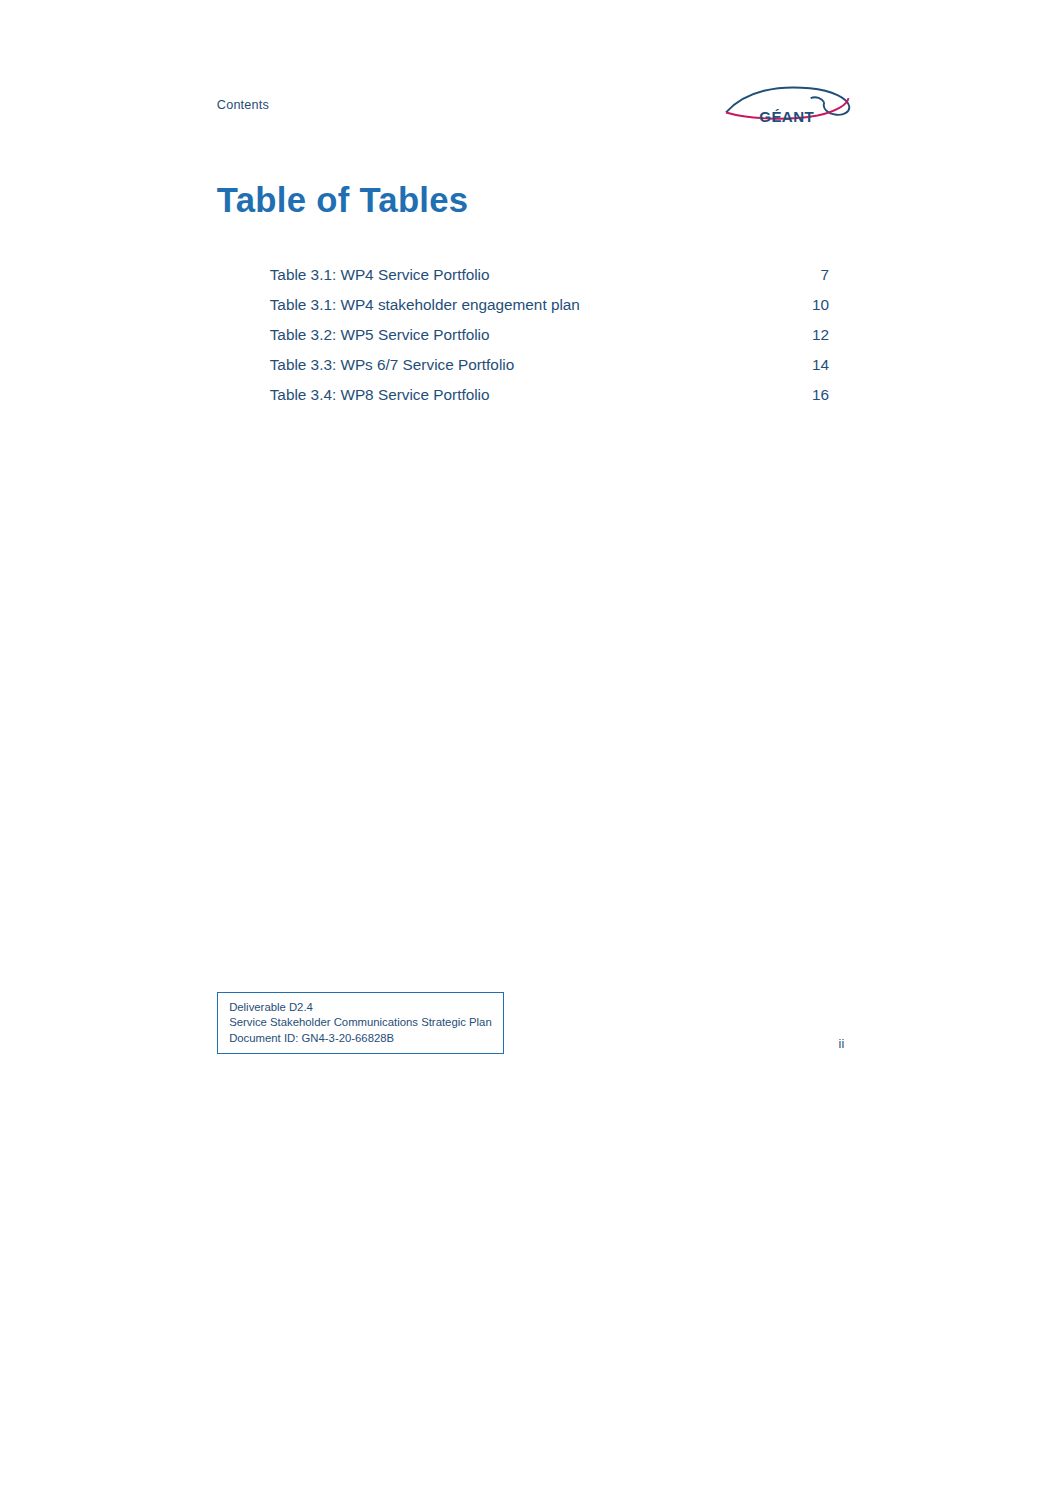Contents
GÉANT
Table of Tables
Table 3.1: WP4 Service Portfolio 7
Table 3.1: WP4 stakeholder engagement plan 10
Table 3.2: WP5 Service Portfolio 12
Table 3.3: WPs 6/7 Service Portfolio 14
Table 3.4: WP8 Service Portfolio 16
Deliverable D2.4
Service Stakeholder Communications Strategic Plan
Document ID: GN4-3-20-66828B
ii